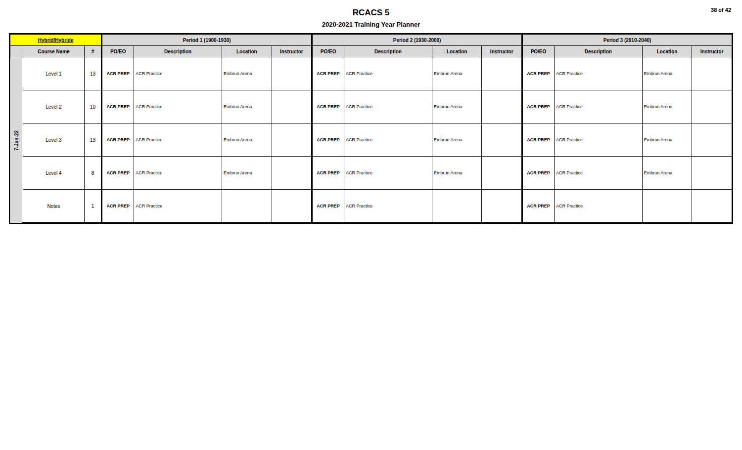38 of 42
RCACS 5
2020-2021 Training Year Planner
| Hybrid/Hybride | Period 1 (1900-1930) | Period 2 (1930-2000) | Period 3 (2010-2040) |
| --- | --- | --- | --- |
| | Course Name | # | PO/EO | Description | Location | Instructor | PO/EO | Description | Location | Instructor | PO/EO | Description | Location | Instructor |
| 7-Jun-22 | Level 1 | 13 | ACR PREP | ACR Practice | Embrun Arena | | ACR PREP | ACR Practice | Embrun Arena | | ACR PREP | ACR Practice | Embrun Arena | |
| Level 2 | 10 | ACR PREP | ACR Practice | Embrun Arena | | ACR PREP | ACR Practice | Embrun Arena | | ACR PREP | ACR Practice | Embrun Arena | |
| Level 3 | 13 | ACR PREP | ACR Practice | Embrun Arena | | ACR PREP | ACR Practice | Embrun Arena | | ACR PREP | ACR Practice | Embrun Arena | |
| Level 4 | 8 | ACR PREP | ACR Practice | Embrun Arena | | ACR PREP | ACR Practice | Embrun Arena | | ACR PREP | ACR Practice | Embrun Arena | |
| Notes | 1 | ACR PREP | ACR Practice | | | ACR PREP | ACR Practice | | | ACR PREP | ACR Practice | | |